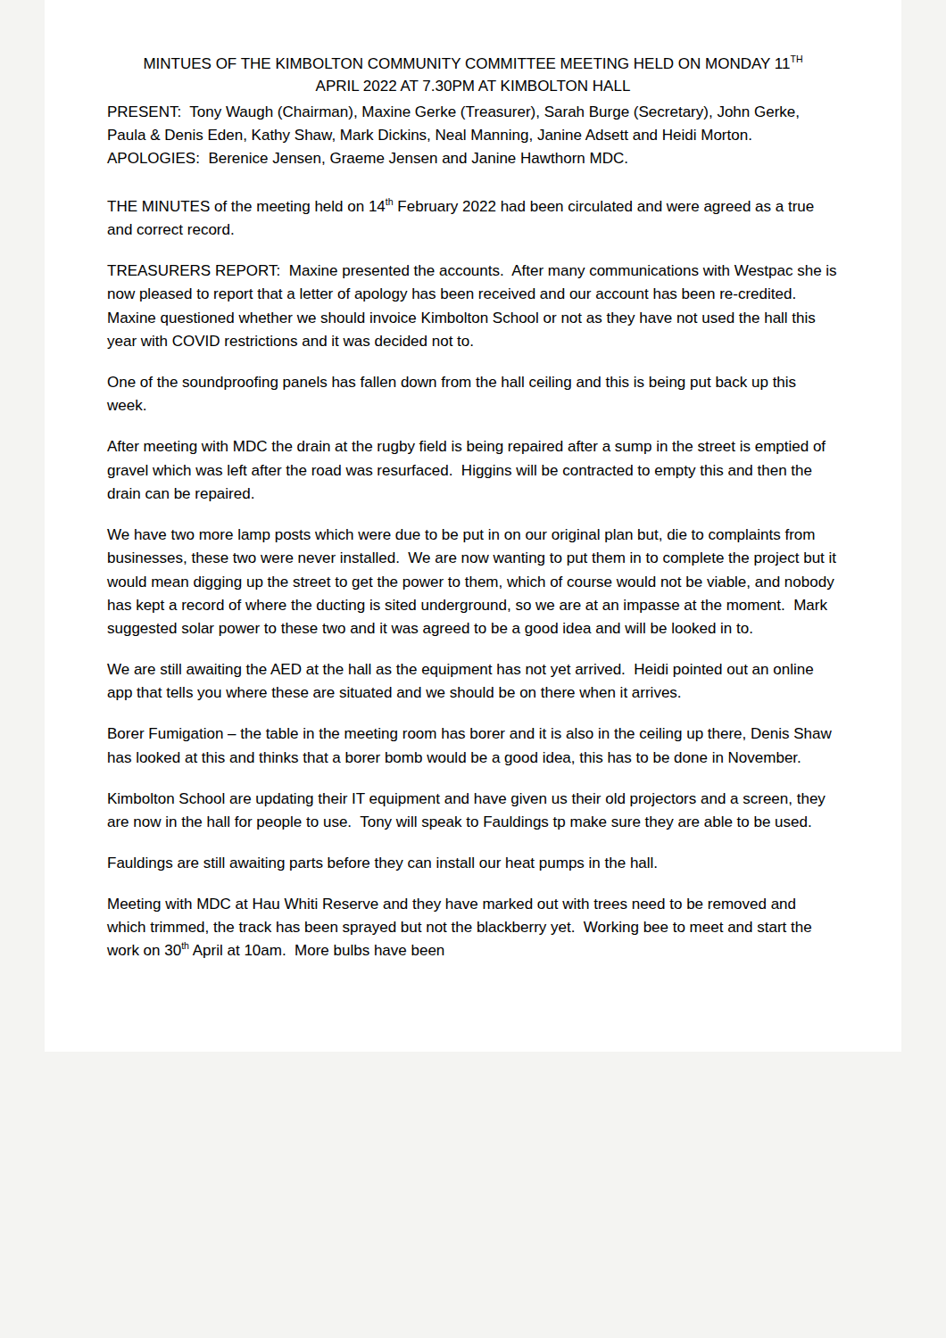Mintues of the Kimbolton Community Committee Meeting held on Monday 11th April 2022 at 7.30pm at Kimbolton Hall
Present: Tony Waugh (Chairman), Maxine Gerke (Treasurer), Sarah Burge (Secretary), John Gerke, Paula & Denis Eden, Kathy Shaw, Mark Dickins, Neal Manning, Janine Adsett and Heidi Morton.
Apologies: Berenice Jensen, Graeme Jensen and Janine Hawthorn MDC.
The minutes of the meeting held on 14th February 2022 had been circulated and were agreed as a true and correct record.
Treasurers report: Maxine presented the accounts. After many communications with Westpac she is now pleased to report that a letter of apology has been received and our account has been re-credited. Maxine questioned whether we should invoice Kimbolton School or not as they have not used the hall this year with COVID restrictions and it was decided not to.
One of the soundproofing panels has fallen down from the hall ceiling and this is being put back up this week.
After meeting with MDC the drain at the rugby field is being repaired after a sump in the street is emptied of gravel which was left after the road was resurfaced. Higgins will be contracted to empty this and then the drain can be repaired.
We have two more lamp posts which were due to be put in on our original plan but, die to complaints from businesses, these two were never installed. We are now wanting to put them in to complete the project but it would mean digging up the street to get the power to them, which of course would not be viable, and nobody has kept a record of where the ducting is sited underground, so we are at an impasse at the moment. Mark suggested solar power to these two and it was agreed to be a good idea and will be looked in to.
We are still awaiting the AED at the hall as the equipment has not yet arrived. Heidi pointed out an online app that tells you where these are situated and we should be on there when it arrives.
Borer Fumigation – the table in the meeting room has borer and it is also in the ceiling up there, Denis Shaw has looked at this and thinks that a borer bomb would be a good idea, this has to be done in November.
Kimbolton School are updating their IT equipment and have given us their old projectors and a screen, they are now in the hall for people to use. Tony will speak to Fauldings tp make sure they are able to be used.
Fauldings are still awaiting parts before they can install our heat pumps in the hall.
Meeting with MDC at Hau Whiti Reserve and they have marked out with trees need to be removed and which trimmed, the track has been sprayed but not the blackberry yet. Working bee to meet and start the work on 30th April at 10am. More bulbs have been